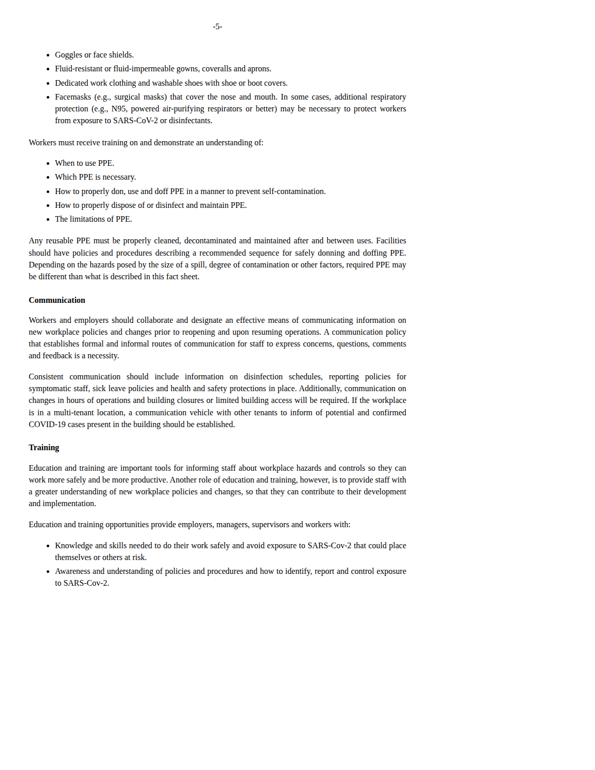-5-
Goggles or face shields.
Fluid-resistant or fluid-impermeable gowns, coveralls and aprons.
Dedicated work clothing and washable shoes with shoe or boot covers.
Facemasks (e.g., surgical masks) that cover the nose and mouth. In some cases, additional respiratory protection (e.g., N95, powered air-purifying respirators or better) may be necessary to protect workers from exposure to SARS-CoV-2 or disinfectants.
Workers must receive training on and demonstrate an understanding of:
When to use PPE.
Which PPE is necessary.
How to properly don, use and doff PPE in a manner to prevent self-contamination.
How to properly dispose of or disinfect and maintain PPE.
The limitations of PPE.
Any reusable PPE must be properly cleaned, decontaminated and maintained after and between uses. Facilities should have policies and procedures describing a recommended sequence for safely donning and doffing PPE. Depending on the hazards posed by the size of a spill, degree of contamination or other factors, required PPE may be different than what is described in this fact sheet.
Communication
Workers and employers should collaborate and designate an effective means of communicating information on new workplace policies and changes prior to reopening and upon resuming operations. A communication policy that establishes formal and informal routes of communication for staff to express concerns, questions, comments and feedback is a necessity.
Consistent communication should include information on disinfection schedules, reporting policies for symptomatic staff, sick leave policies and health and safety protections in place. Additionally, communication on changes in hours of operations and building closures or limited building access will be required. If the workplace is in a multi-tenant location, a communication vehicle with other tenants to inform of potential and confirmed COVID-19 cases present in the building should be established.
Training
Education and training are important tools for informing staff about workplace hazards and controls so they can work more safely and be more productive. Another role of education and training, however, is to provide staff with a greater understanding of new workplace policies and changes, so that they can contribute to their development and implementation.
Education and training opportunities provide employers, managers, supervisors and workers with:
Knowledge and skills needed to do their work safely and avoid exposure to SARS-Cov-2 that could place themselves or others at risk.
Awareness and understanding of policies and procedures and how to identify, report and control exposure to SARS-Cov-2.